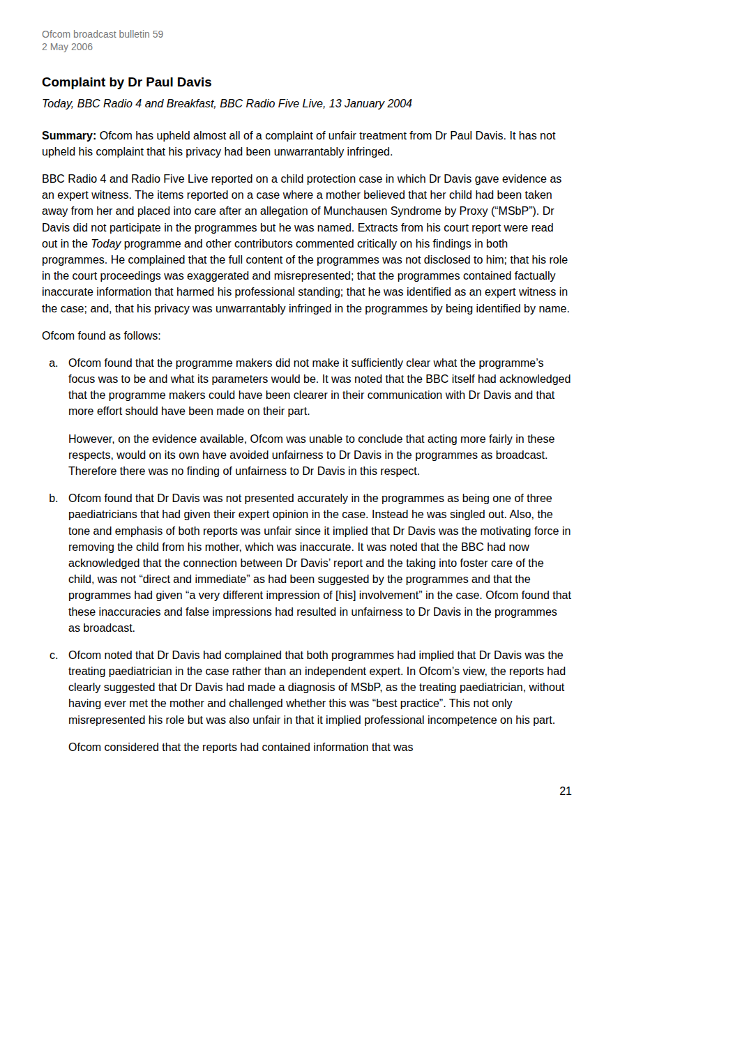Ofcom broadcast bulletin 59
2 May 2006
Complaint by Dr Paul Davis
Today, BBC Radio 4 and Breakfast, BBC Radio Five Live, 13 January 2004
Summary: Ofcom has upheld almost all of a complaint of unfair treatment from Dr Paul Davis. It has not upheld his complaint that his privacy had been unwarrantably infringed.
BBC Radio 4 and Radio Five Live reported on a child protection case in which Dr Davis gave evidence as an expert witness. The items reported on a case where a mother believed that her child had been taken away from her and placed into care after an allegation of Munchausen Syndrome by Proxy (“MSbP”). Dr Davis did not participate in the programmes but he was named. Extracts from his court report were read out in the Today programme and other contributors commented critically on his findings in both programmes. He complained that the full content of the programmes was not disclosed to him; that his role in the court proceedings was exaggerated and misrepresented; that the programmes contained factually inaccurate information that harmed his professional standing; that he was identified as an expert witness in the case; and, that his privacy was unwarrantably infringed in the programmes by being identified by name.
Ofcom found as follows:
Ofcom found that the programme makers did not make it sufficiently clear what the programme’s focus was to be and what its parameters would be. It was noted that the BBC itself had acknowledged that the programme makers could have been clearer in their communication with Dr Davis and that more effort should have been made on their part.
However, on the evidence available, Ofcom was unable to conclude that acting more fairly in these respects, would on its own have avoided unfairness to Dr Davis in the programmes as broadcast. Therefore there was no finding of unfairness to Dr Davis in this respect.
Ofcom found that Dr Davis was not presented accurately in the programmes as being one of three paediatricians that had given their expert opinion in the case. Instead he was singled out. Also, the tone and emphasis of both reports was unfair since it implied that Dr Davis was the motivating force in removing the child from his mother, which was inaccurate. It was noted that the BBC had now acknowledged that the connection between Dr Davis’ report and the taking into foster care of the child, was not “direct and immediate” as had been suggested by the programmes and that the programmes had given “a very different impression of [his] involvement” in the case. Ofcom found that these inaccuracies and false impressions had resulted in unfairness to Dr Davis in the programmes as broadcast.
Ofcom noted that Dr Davis had complained that both programmes had implied that Dr Davis was the treating paediatrician in the case rather than an independent expert. In Ofcom’s view, the reports had clearly suggested that Dr Davis had made a diagnosis of MSbP, as the treating paediatrician, without having ever met the mother and challenged whether this was “best practice”. This not only misrepresented his role but was also unfair in that it implied professional incompetence on his part.
Ofcom considered that the reports had contained information that was
21